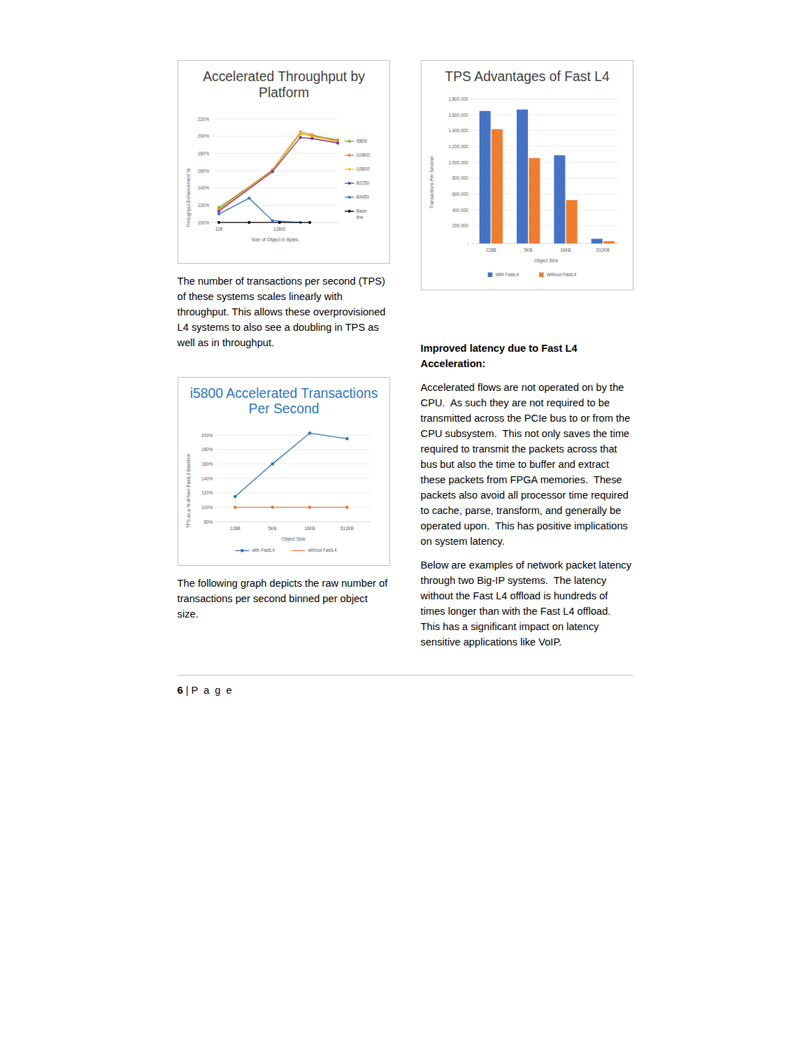Accelerated Throughput by Platform
Throughput Enhancement % 220% 200% 180% 160% 140% 120% 100% 128 12800 Size of Object in Bytes i5800 i10800 i15800 B2250 B4450 Base line
The number of transactions per second (TPS) of these systems scales linearly with throughput. This allows these overprovisioned L4 systems to also see a doubling in TPS as well as in throughput.
i5800 Accelerated Transactions Per Second
TPS as a % of Non-FastL4 Baseline 200% 180% 160% 140% 120% 100% 80% 128B 5KB 16KB 512KB Object Size with FastL4 without FastL4
The following graph depicts the raw number of transactions per second binned per object size.
TPS Advantages of Fast L4
Transactions Per Second 1,800,000 1,600,000 1,400,000 1,200,000 1,000,000 800,000 600,000 400,000 200,000 - 128B 5KB 16KB 512KB Object Size With FastL4 Without FastL4
Improved latency due to Fast L4 Acceleration:
Accelerated flows are not operated on by the CPU. As such they are not required to be transmitted across the PCIe bus to or from the CPU subsystem. This not only saves the time required to transmit the packets across that bus but also the time to buffer and extract these packets from FPGA memories. These packets also avoid all processor time required to cache, parse, transform, and generally be operated upon. This has positive implications on system latency.
Below are examples of network packet latency through two Big-IP systems. The latency without the Fast L4 offload is hundreds of times longer than with the Fast L4 offload. This has a significant impact on latency sensitive applications like VoIP.
6|P a g e